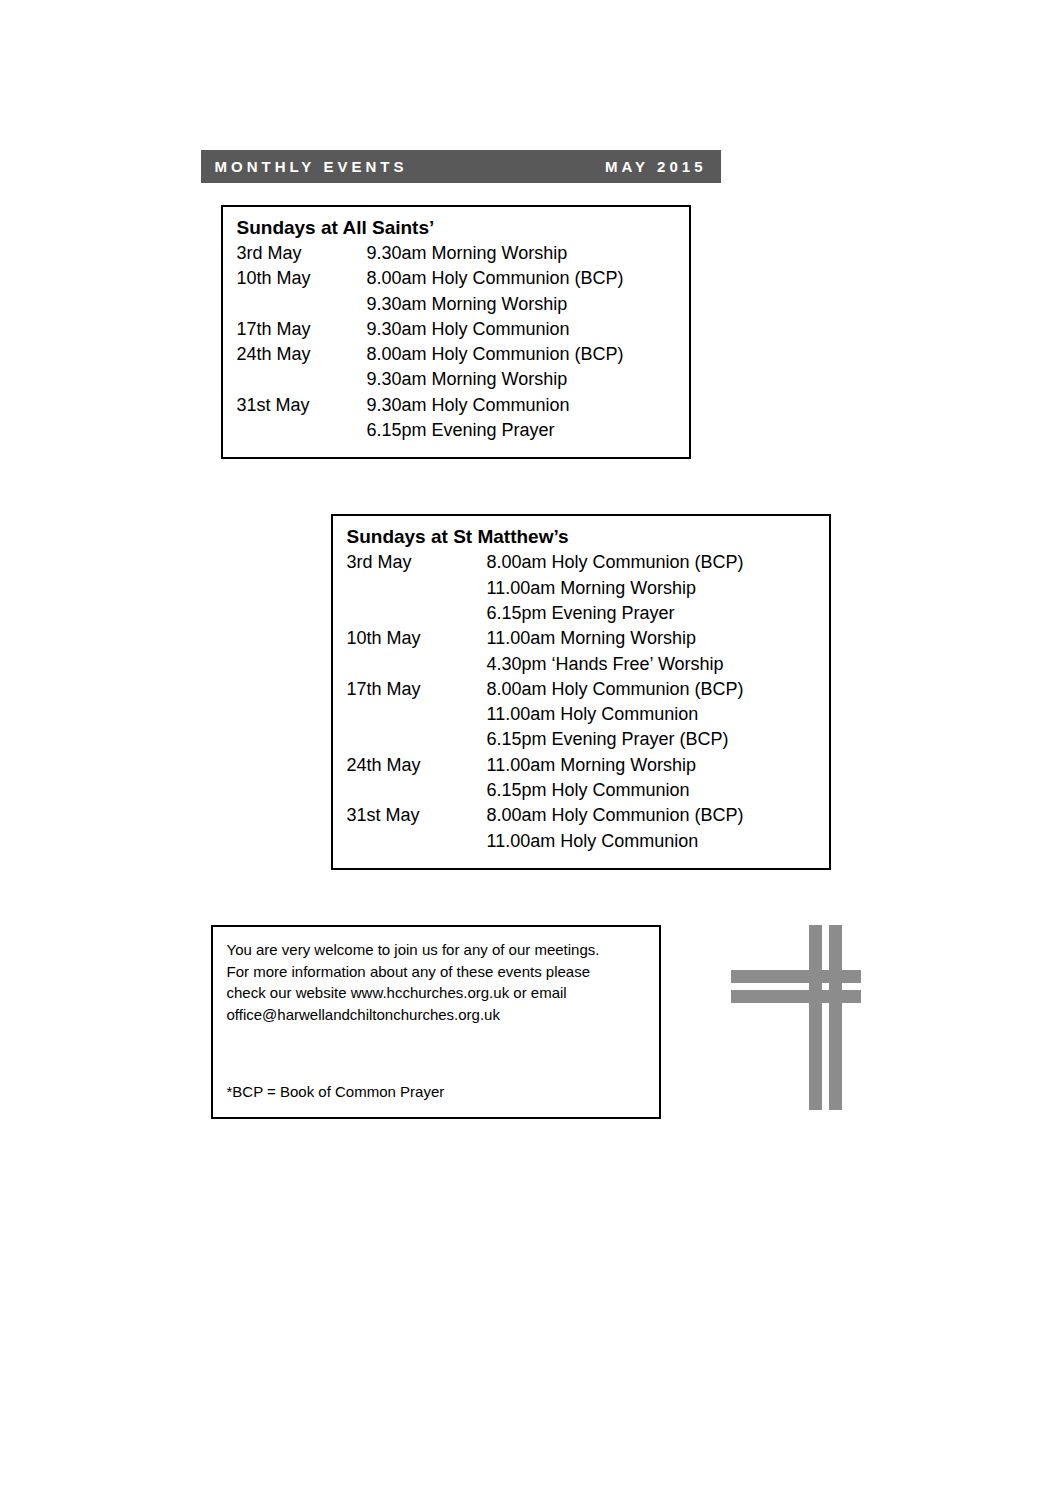MONTHLY EVENTS MAY 2015
Sundays at All Saints’
| 3rd May | 9.30am Morning Worship |
| 10th May | 8.00am Holy Communion (BCP) |
| | 9.30am Morning Worship |
| 17th May | 9.30am Holy Communion |
| 24th May | 8.00am Holy Communion (BCP) |
| | 9.30am Morning Worship |
| 31st May | 9.30am Holy Communion |
| | 6.15pm Evening Prayer |
Sundays at St Matthew’s
| 3rd May | 8.00am Holy Communion (BCP) |
| | 11.00am Morning Worship |
| | 6.15pm Evening Prayer |
| 10th May | 11.00am Morning Worship |
| | 4.30pm ‘Hands Free’ Worship |
| 17th May | 8.00am Holy Communion (BCP) |
| | 11.00am Holy Communion |
| | 6.15pm Evening Prayer (BCP) |
| 24th May | 11.00am Morning Worship |
| | 6.15pm Holy Communion |
| 31st May | 8.00am Holy Communion (BCP) |
| | 11.00am Holy Communion |
You are very welcome to join us for any of our meetings.
For more information about any of these events please
check our website www.hcchurches.org.uk or email
office@harwellandchiltonchurches.org.uk
*BCP = Book of Common Prayer